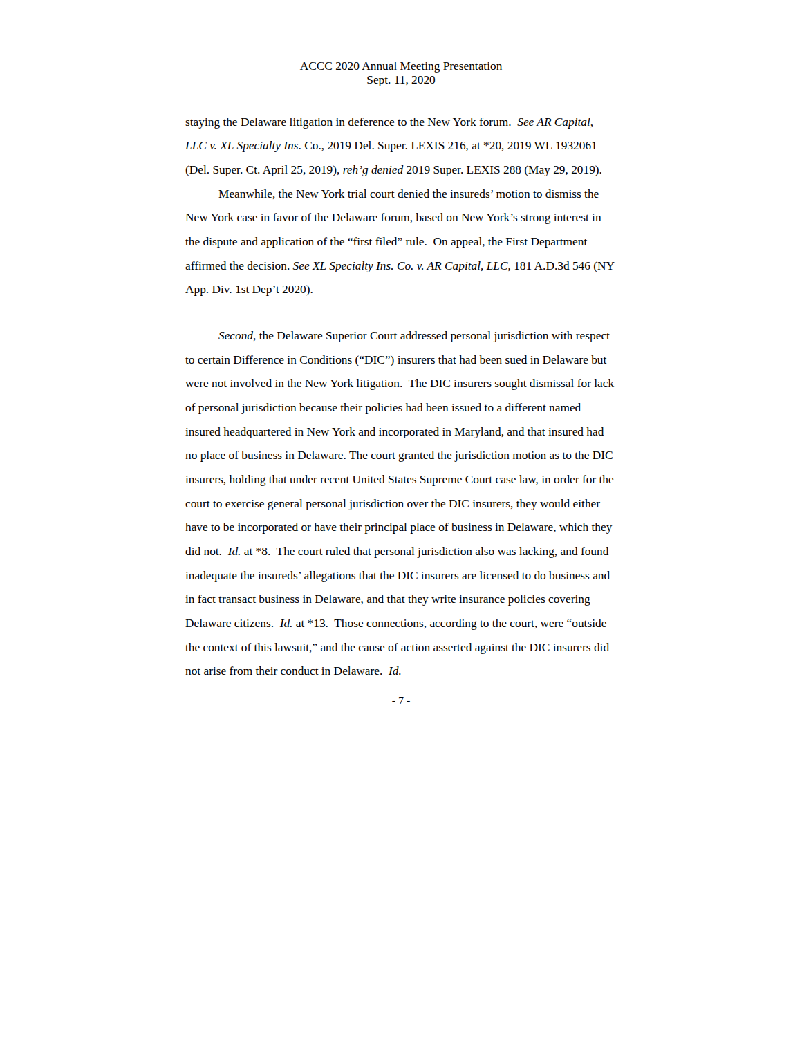ACCC 2020 Annual Meeting Presentation
Sept. 11, 2020
staying the Delaware litigation in deference to the New York forum. See AR Capital, LLC v. XL Specialty Ins. Co., 2019 Del. Super. LEXIS 216, at *20, 2019 WL 1932061 (Del. Super. Ct. April 25, 2019), reh’g denied 2019 Super. LEXIS 288 (May 29, 2019).
Meanwhile, the New York trial court denied the insureds’ motion to dismiss the New York case in favor of the Delaware forum, based on New York’s strong interest in the dispute and application of the “first filed” rule. On appeal, the First Department affirmed the decision. See XL Specialty Ins. Co. v. AR Capital, LLC, 181 A.D.3d 546 (NY App. Div. 1st Dep’t 2020).
Second, the Delaware Superior Court addressed personal jurisdiction with respect to certain Difference in Conditions (“DIC”) insurers that had been sued in Delaware but were not involved in the New York litigation. The DIC insurers sought dismissal for lack of personal jurisdiction because their policies had been issued to a different named insured headquartered in New York and incorporated in Maryland, and that insured had no place of business in Delaware. The court granted the jurisdiction motion as to the DIC insurers, holding that under recent United States Supreme Court case law, in order for the court to exercise general personal jurisdiction over the DIC insurers, they would either have to be incorporated or have their principal place of business in Delaware, which they did not. Id. at *8. The court ruled that personal jurisdiction also was lacking, and found inadequate the insureds’ allegations that the DIC insurers are licensed to do business and in fact transact business in Delaware, and that they write insurance policies covering Delaware citizens. Id. at *13. Those connections, according to the court, were “outside the context of this lawsuit,” and the cause of action asserted against the DIC insurers did not arise from their conduct in Delaware. Id.
- 7 -